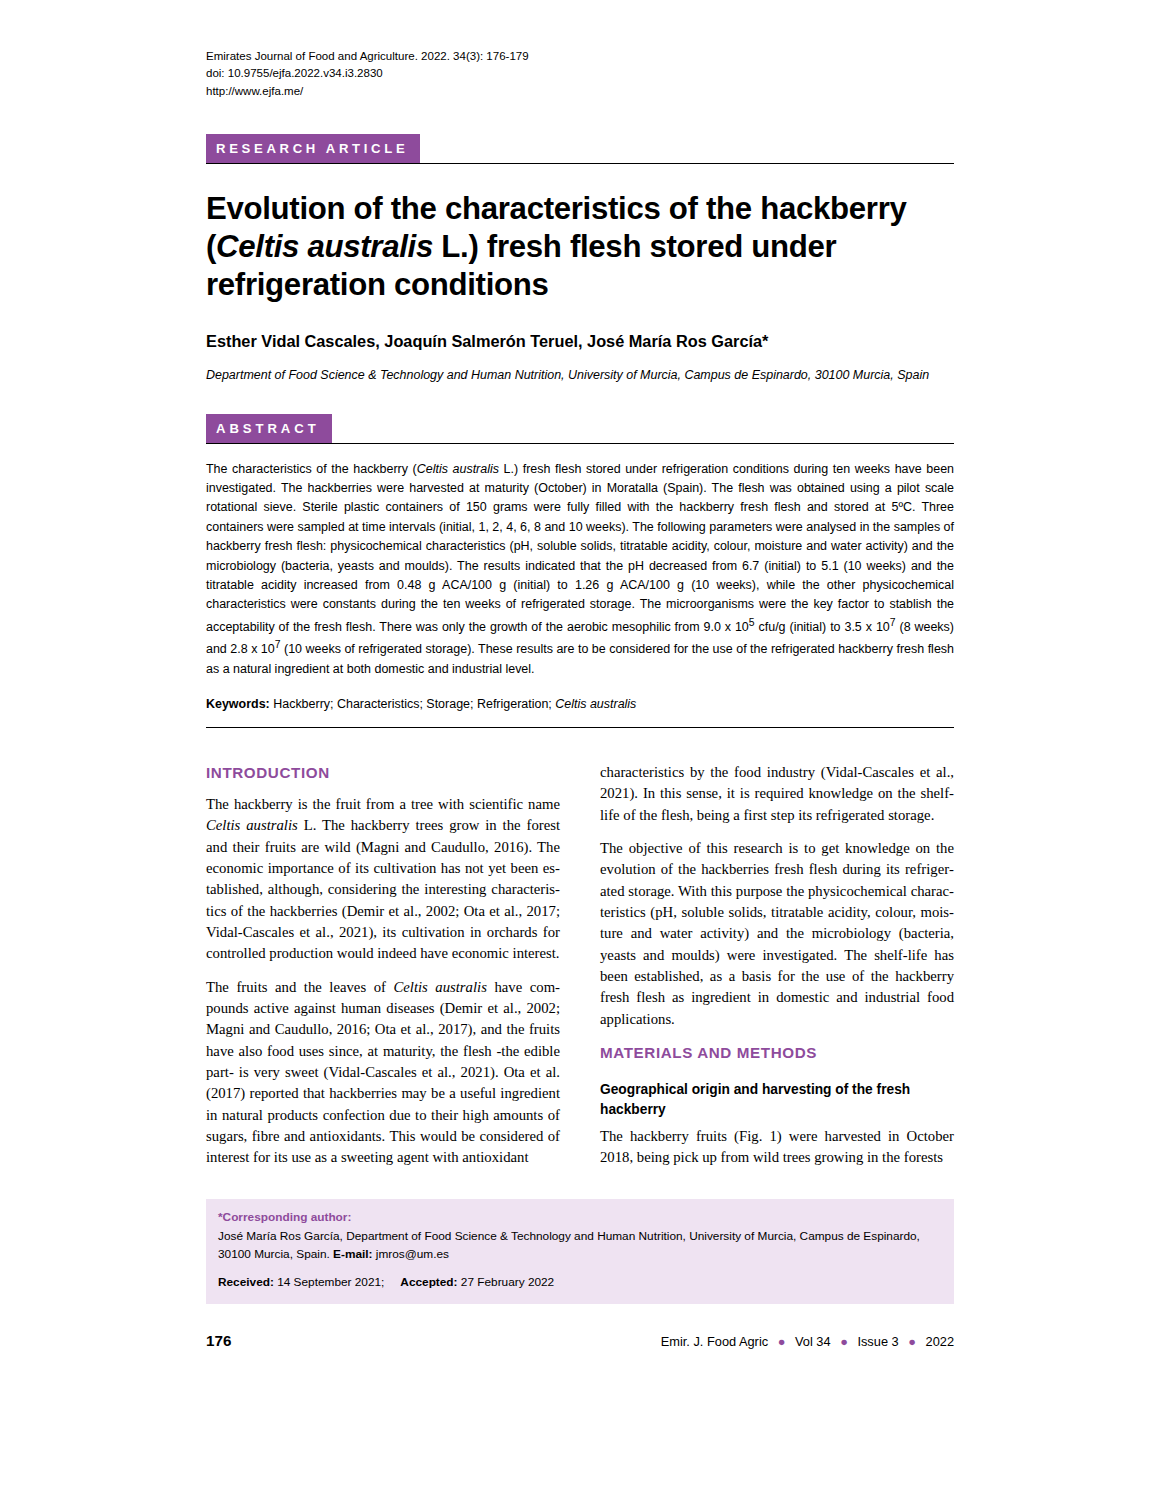Emirates Journal of Food and Agriculture. 2022. 34(3): 176-179
doi: 10.9755/ejfa.2022.v34.i3.2830
http://www.ejfa.me/
RESEARCH ARTICLE
Evolution of the characteristics of the hackberry (Celtis australis L.) fresh flesh stored under refrigeration conditions
Esther Vidal Cascales, Joaquín Salmerón Teruel, José María Ros García*
Department of Food Science & Technology and Human Nutrition, University of Murcia, Campus de Espinardo, 30100 Murcia, Spain
ABSTRACT
The characteristics of the hackberry (Celtis australis L.) fresh flesh stored under refrigeration conditions during ten weeks have been investigated. The hackberries were harvested at maturity (October) in Moratalla (Spain). The flesh was obtained using a pilot scale rotational sieve. Sterile plastic containers of 150 grams were fully filled with the hackberry fresh flesh and stored at 5ºC. Three containers were sampled at time intervals (initial, 1, 2, 4, 6, 8 and 10 weeks). The following parameters were analysed in the samples of hackberry fresh flesh: physicochemical characteristics (pH, soluble solids, titratable acidity, colour, moisture and water activity) and the microbiology (bacteria, yeasts and moulds). The results indicated that the pH decreased from 6.7 (initial) to 5.1 (10 weeks) and the titratable acidity increased from 0.48 g ACA/100 g (initial) to 1.26 g ACA/100 g (10 weeks), while the other physicochemical characteristics were constants during the ten weeks of refrigerated storage. The microorganisms were the key factor to stablish the acceptability of the fresh flesh. There was only the growth of the aerobic mesophilic from 9.0 x 105 cfu/g (initial) to 3.5 x 107 (8 weeks) and 2.8 x 107 (10 weeks of refrigerated storage). These results are to be considered for the use of the refrigerated hackberry fresh flesh as a natural ingredient at both domestic and industrial level.
Keywords: Hackberry; Characteristics; Storage; Refrigeration; Celtis australis
INTRODUCTION
The hackberry is the fruit from a tree with scientific name Celtis australis L. The hackberry trees grow in the forest and their fruits are wild (Magni and Caudullo, 2016). The economic importance of its cultivation has not yet been established, although, considering the interesting characteristics of the hackberries (Demir et al., 2002; Ota et al., 2017; Vidal-Cascales et al., 2021), its cultivation in orchards for controlled production would indeed have economic interest.
The fruits and the leaves of Celtis australis have compounds active against human diseases (Demir et al., 2002; Magni and Caudullo, 2016; Ota et al., 2017), and the fruits have also food uses since, at maturity, the flesh -the edible part- is very sweet (Vidal-Cascales et al., 2021). Ota et al. (2017) reported that hackberries may be a useful ingredient in natural products confection due to their high amounts of sugars, fibre and antioxidants. This would be considered of interest for its use as a sweeting agent with antioxidant
characteristics by the food industry (Vidal-Cascales et al., 2021). In this sense, it is required knowledge on the shelf-life of the flesh, being a first step its refrigerated storage.
The objective of this research is to get knowledge on the evolution of the hackberries fresh flesh during its refrigerated storage. With this purpose the physicochemical characteristics (pH, soluble solids, titratable acidity, colour, moisture and water activity) and the microbiology (bacteria, yeasts and moulds) were investigated. The shelf-life has been established, as a basis for the use of the hackberry fresh flesh as ingredient in domestic and industrial food applications.
MATERIALS AND METHODS
Geographical origin and harvesting of the fresh hackberry
The hackberry fruits (Fig. 1) were harvested in October 2018, being pick up from wild trees growing in the forests
*Corresponding author:
José María Ros García, Department of Food Science & Technology and Human Nutrition, University of Murcia, Campus de Espinardo, 30100 Murcia, Spain. E-mail: jmros@um.es
Received: 14 September 2021; Accepted: 27 February 2022
176
Emir. J. Food Agric ● Vol 34 ● Issue 3 ● 2022